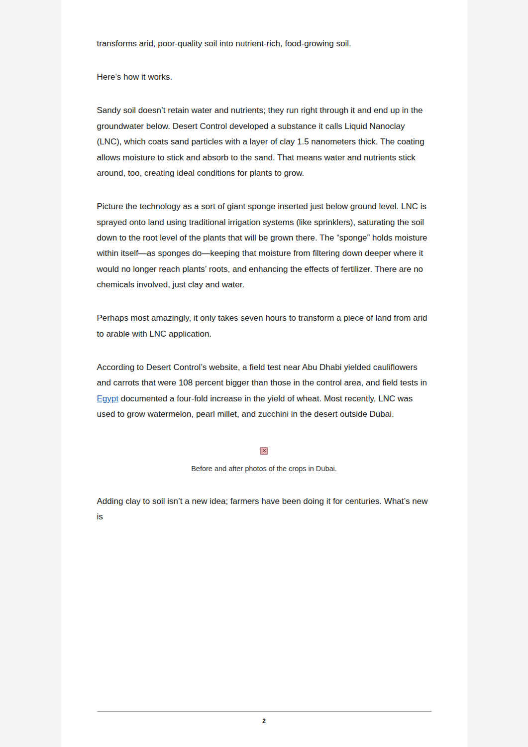transforms arid, poor-quality soil into nutrient-rich, food-growing soil.
Here’s how it works.
Sandy soil doesn’t retain water and nutrients; they run right through it and end up in the groundwater below. Desert Control developed a substance it calls Liquid Nanoclay (LNC), which coats sand particles with a layer of clay 1.5 nanometers thick. The coating allows moisture to stick and absorb to the sand. That means water and nutrients stick around, too, creating ideal conditions for plants to grow.
Picture the technology as a sort of giant sponge inserted just below ground level. LNC is sprayed onto land using traditional irrigation systems (like sprinklers), saturating the soil down to the root level of the plants that will be grown there. The “sponge” holds moisture within itself—as sponges do—keeping that moisture from filtering down deeper where it would no longer reach plants’ roots, and enhancing the effects of fertilizer. There are no chemicals involved, just clay and water.
Perhaps most amazingly, it only takes seven hours to transform a piece of land from arid to arable with LNC application.
According to Desert Control’s website, a field test near Abu Dhabi yielded cauliflowers and carrots that were 108 percent bigger than those in the control area, and field tests in Egypt documented a four-fold increase in the yield of wheat. Most recently, LNC was used to grow watermelon, pearl millet, and zucchini in the desert outside Dubai.
Before and after photos of the crops in Dubai.
Adding clay to soil isn’t a new idea; farmers have been doing it for centuries. What’s new is
2